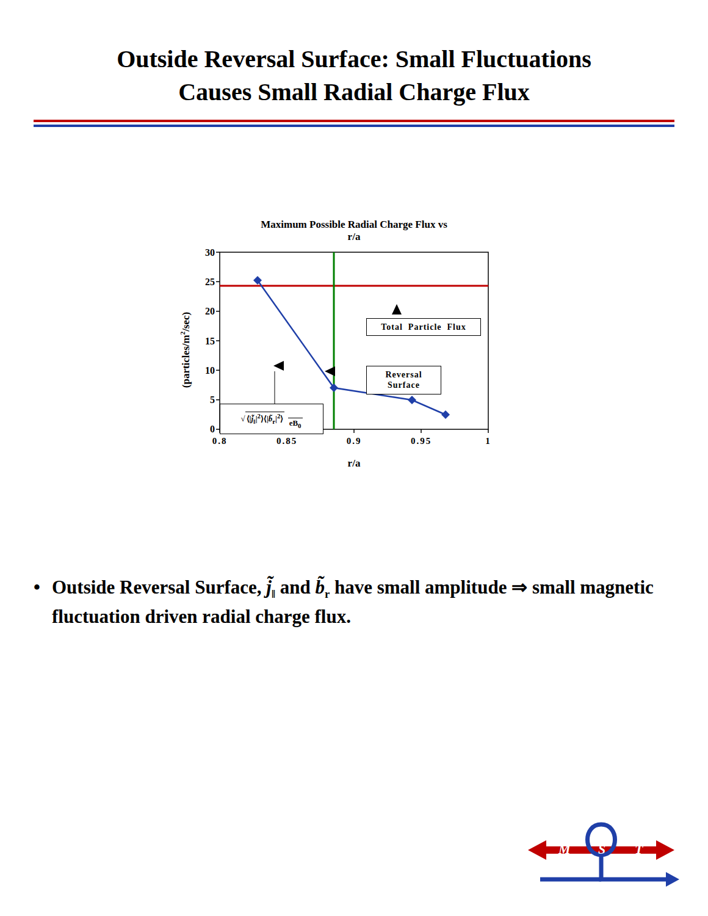Outside Reversal Surface: Small Fluctuations
Causes Small Radial Charge Flux
Maximum Possible Radial Charge Flux vs
r/a
(particles/m2/sec)
30 25 20 15 10 5 0 0.8 0.85 0.9 0.95 1
Total Particle Flux
Reversal
Surface
√⟨|j̃‖|2⟩⟨|b̃r|2⟩ eB0
r/a
Outside Reversal Surface, j̃‖ and b̃r have small amplitude ⇒ small magnetic fluctuation driven radial charge flux.
M S T